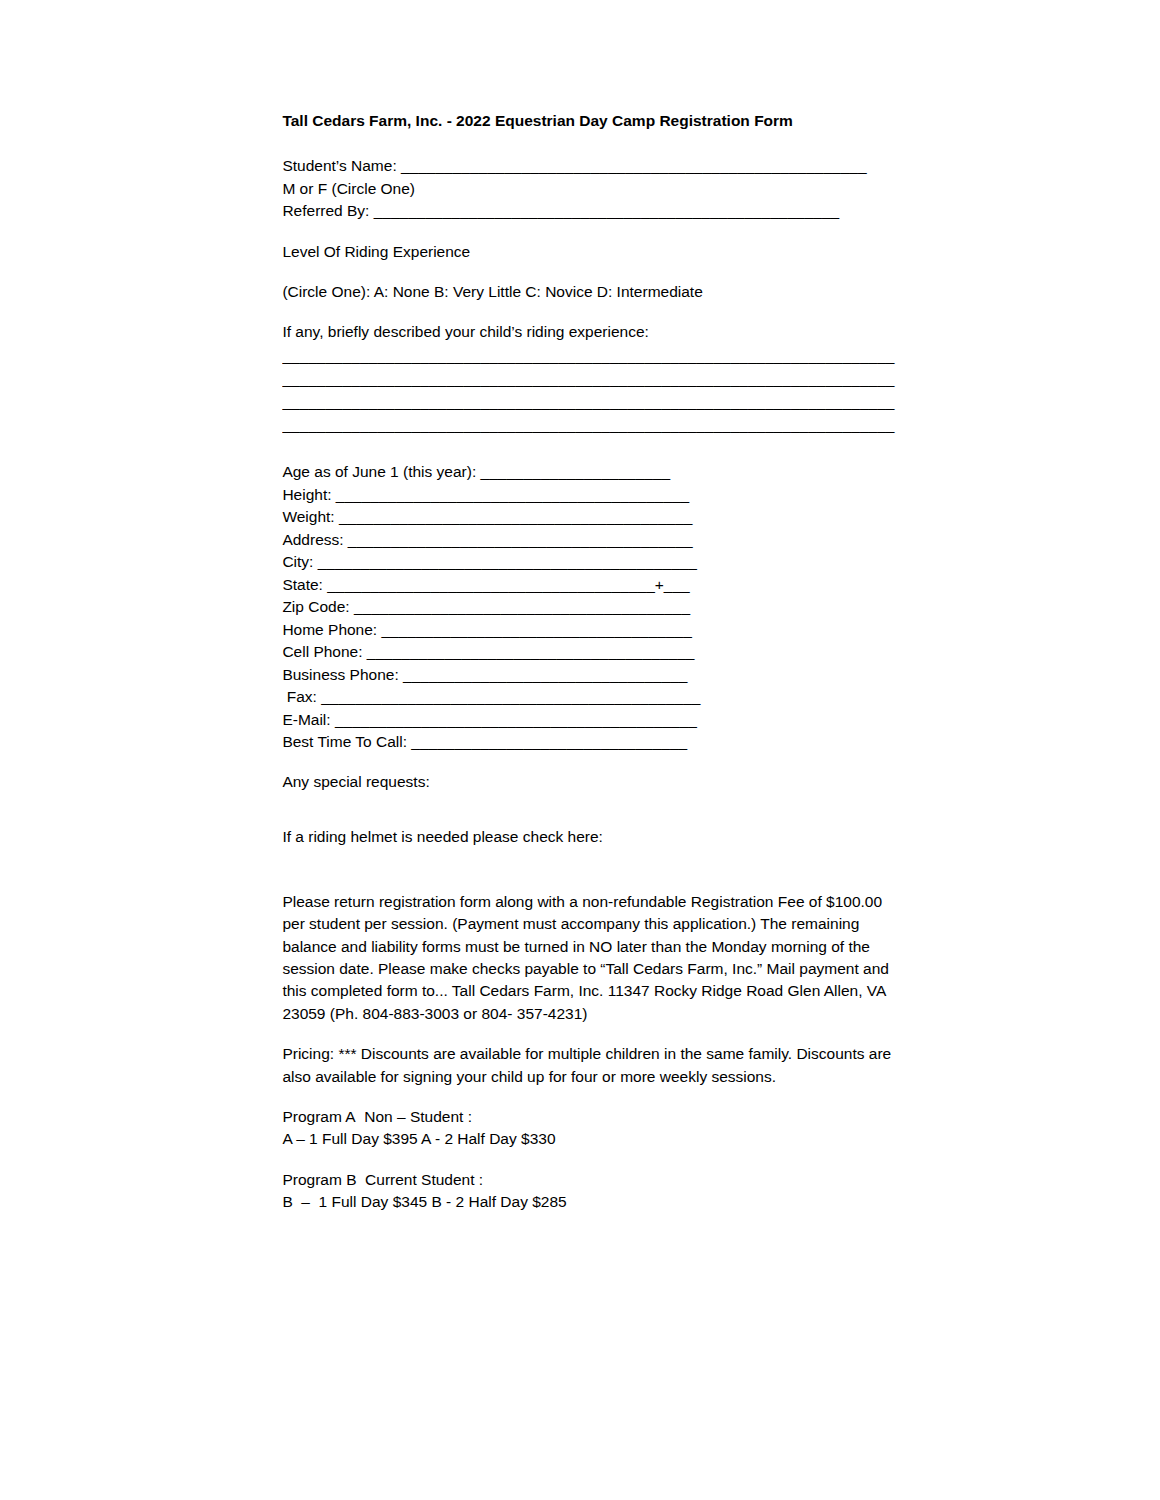Tall Cedars Farm, Inc. - 2022 Equestrian Day Camp Registration Form
Student’s Name: ______________________________________________________
M or F (Circle One)
Referred By: ______________________________________________________
Level Of Riding Experience
(Circle One): A: None B: Very Little C: Novice D: Intermediate
If any, briefly described your child’s riding experience:
_______________________________________________________________________ _______________________________________________________________________ _______________________________________________________________________ _______________________________________________________________________
Age as of June 1 (this year): ______________________
Height: _________________________________________
Weight: _________________________________________
Address: ________________________________________
City: ____________________________________________
State: ______________________________________+___
Zip Code: _______________________________________
Home Phone: ____________________________________
Cell Phone: ______________________________________
Business Phone: _________________________________
Fax: ____________________________________________
E-Mail: __________________________________________
Best Time To Call: ________________________________
Any special requests:
If a riding helmet is needed please check here:
Please return registration form along with a non-refundable Registration Fee of $100.00 per student per session. (Payment must accompany this application.) The remaining balance and liability forms must be turned in NO later than the Monday morning of the session date. Please make checks payable to “Tall Cedars Farm, Inc.” Mail payment and this completed form to... Tall Cedars Farm, Inc. 11347 Rocky Ridge Road Glen Allen, VA 23059 (Ph. 804-883-3003 or 804- 357-4231)
Pricing: *** Discounts are available for multiple children in the same family. Discounts are also available for signing your child up for four or more weekly sessions.
Program A Non – Student :
A – 1 Full Day $395 A - 2 Half Day $330
Program B Current Student :
B – 1 Full Day $345 B - 2 Half Day $285